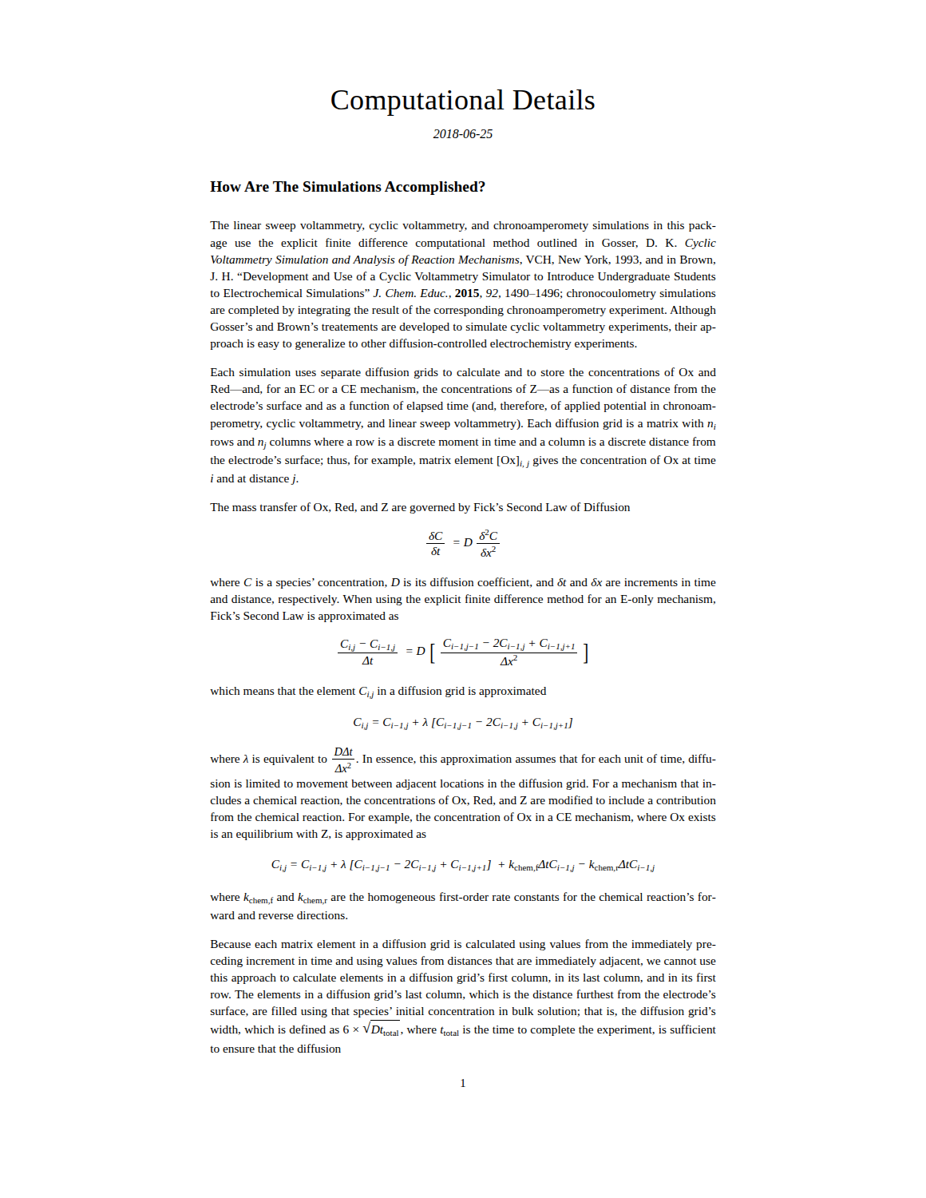Computational Details
2018-06-25
How Are The Simulations Accomplished?
The linear sweep voltammetry, cyclic voltammetry, and chronoamperomety simulations in this package use the explicit finite difference computational method outlined in Gosser, D. K. Cyclic Voltammetry Simulation and Analysis of Reaction Mechanisms, VCH, New York, 1993, and in Brown, J. H. “Development and Use of a Cyclic Voltammetry Simulator to Introduce Undergraduate Students to Electrochemical Simulations” J. Chem. Educ., 2015, 92, 1490–1496; chronocoulometry simulations are completed by integrating the result of the corresponding chronoamperometry experiment. Although Gosser’s and Brown’s treatements are developed to simulate cyclic voltammetry experiments, their approach is easy to generalize to other diffusion-controlled electrochemistry experiments.
Each simulation uses separate diffusion grids to calculate and to store the concentrations of Ox and Red—and, for an EC or a CE mechanism, the concentrations of Z—as a function of distance from the electrode’s surface and as a function of elapsed time (and, therefore, of applied potential in chronoamperometry, cyclic voltammetry, and linear sweep voltammetry). Each diffusion grid is a matrix with ni rows and nj columns where a row is a discrete moment in time and a column is a discrete distance from the electrode’s surface; thus, for example, matrix element [Ox]i, j gives the concentration of Ox at time i and at distance j.
The mass transfer of Ox, Red, and Z are governed by Fick’s Second Law of Diffusion
δC δt = D δ2 C δx2
where C is a species’ concentration, D is its diffusion coefficient, and δt and δx are increments in time and distance, respectively. When using the explicit finite difference method for an E-only mechanism, Fick’s Second Law is approximated as
Ci,j − Ci−1,j Δt = D [ Ci−1,j−1 − 2Ci−1,j + Ci−1,j+1 Δx2 ]
which means that the element Ci,j in a diffusion grid is approximated
Ci,j = Ci−1,j + λ [Ci−1,j−1 − 2Ci−1,j + Ci−1,j+1]
where λ is equivalent to DΔt Δx2. In essence, this approximation assumes that for each unit of time, diffusion is limited to movement between adjacent locations in the diffusion grid. For a mechanism that includes a chemical reaction, the concentrations of Ox, Red, and Z are modified to include a contribution from the chemical reaction. For example, the concentration of Ox in a CE mechanism, where Ox exists is an equilibrium with Z, is approximated as
Ci,j = Ci−1,j + λ [Ci−1,j−1 − 2Ci−1,j + Ci−1,j+1] + kchem,f ΔtCi−1,j − kchem,r ΔtCi−1,j
where kchem,f and kchem,r are the homogeneous first-order rate constants for the chemical reaction’s forward and reverse directions.
Because each matrix element in a diffusion grid is calculated using values from the immediately preceding increment in time and using values from distances that are immediately adjacent, we cannot use this approach to calculate elements in a diffusion grid’s first column, in its last column, and in its first row. The elements in a diffusion grid’s last column, which is the distance furthest from the electrode’s surface, are filled using that species’ initial concentration in bulk solution; that is, the diffusion grid’s width, which is defined as 6 × Dttotal, where ttotal is the time to complete the experiment, is sufficient to ensure that the diffusion
1